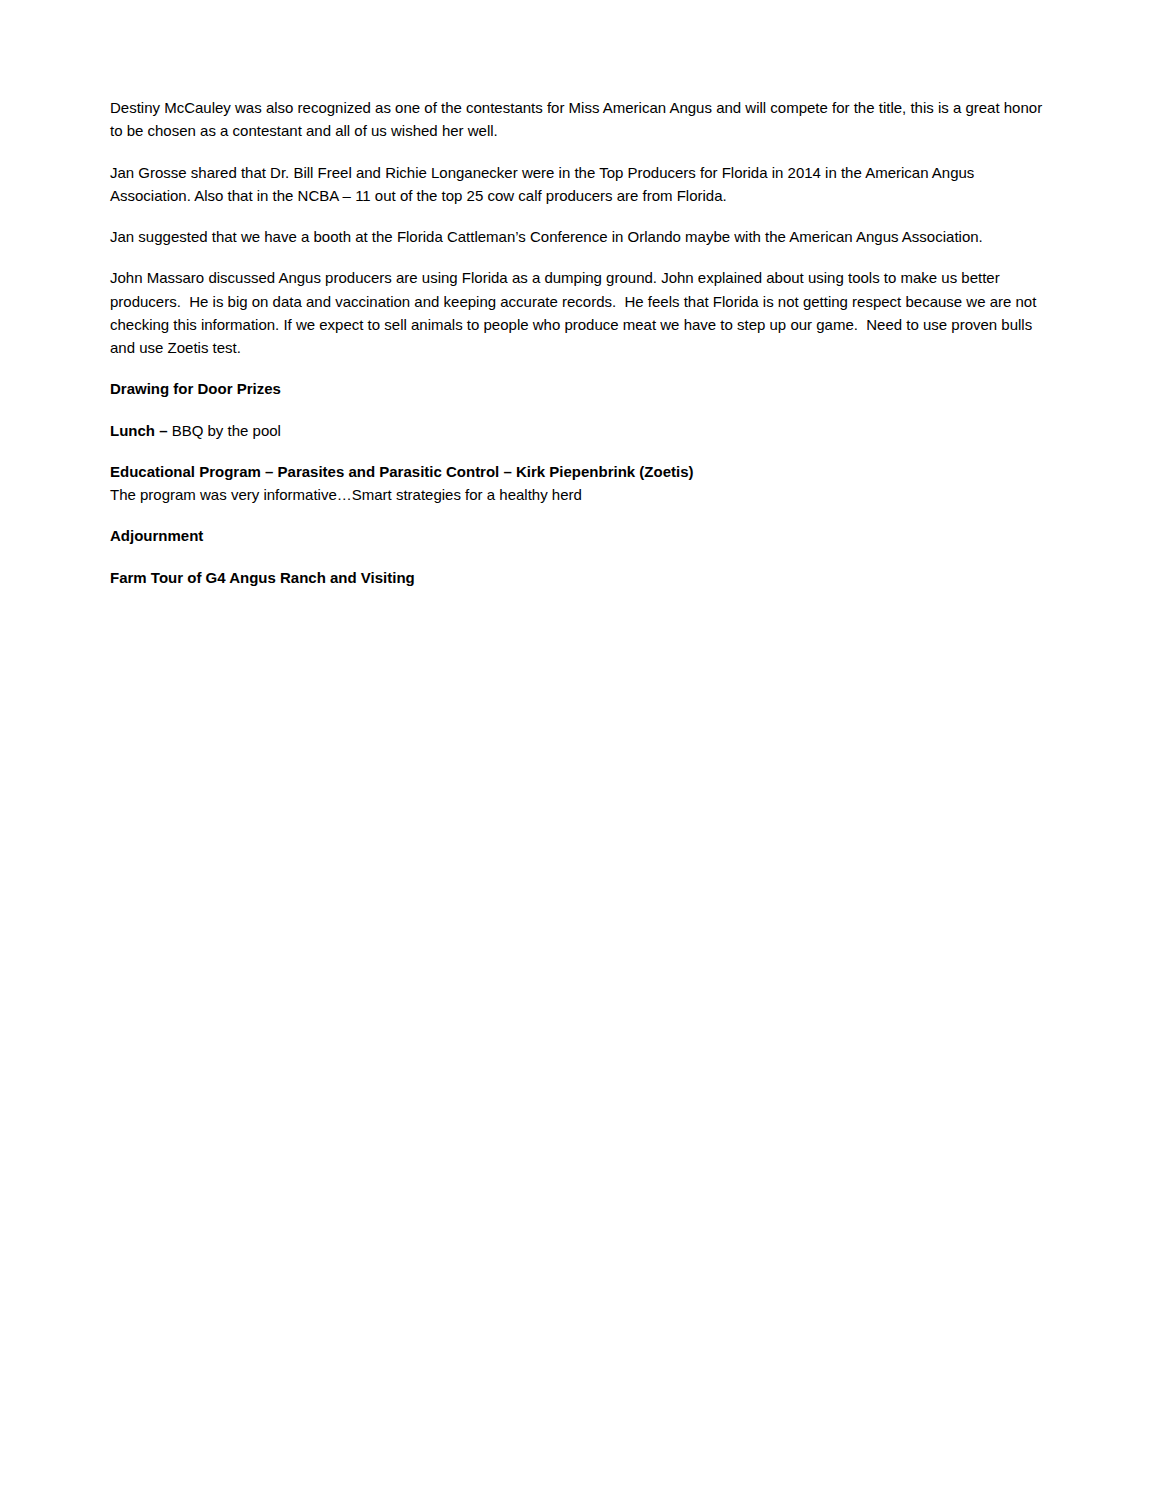Destiny McCauley was also recognized as one of the contestants for Miss American Angus and will compete for the title, this is a great honor to be chosen as a contestant and all of us wished her well.
Jan Grosse shared that Dr. Bill Freel and Richie Longanecker were in the Top Producers for Florida in 2014 in the American Angus Association. Also that in the NCBA – 11 out of the top 25 cow calf producers are from Florida.
Jan suggested that we have a booth at the Florida Cattleman’s Conference in Orlando maybe with the American Angus Association.
John Massaro discussed Angus producers are using Florida as a dumping ground. John explained about using tools to make us better producers. He is big on data and vaccination and keeping accurate records. He feels that Florida is not getting respect because we are not checking this information. If we expect to sell animals to people who produce meat we have to step up our game. Need to use proven bulls and use Zoetis test.
Drawing for Door Prizes
Lunch – BBQ by the pool
Educational Program – Parasites and Parasitic Control – Kirk Piepenbrink (Zoetis)
The program was very informative…Smart strategies for a healthy herd
Adjournment
Farm Tour of G4 Angus Ranch and Visiting